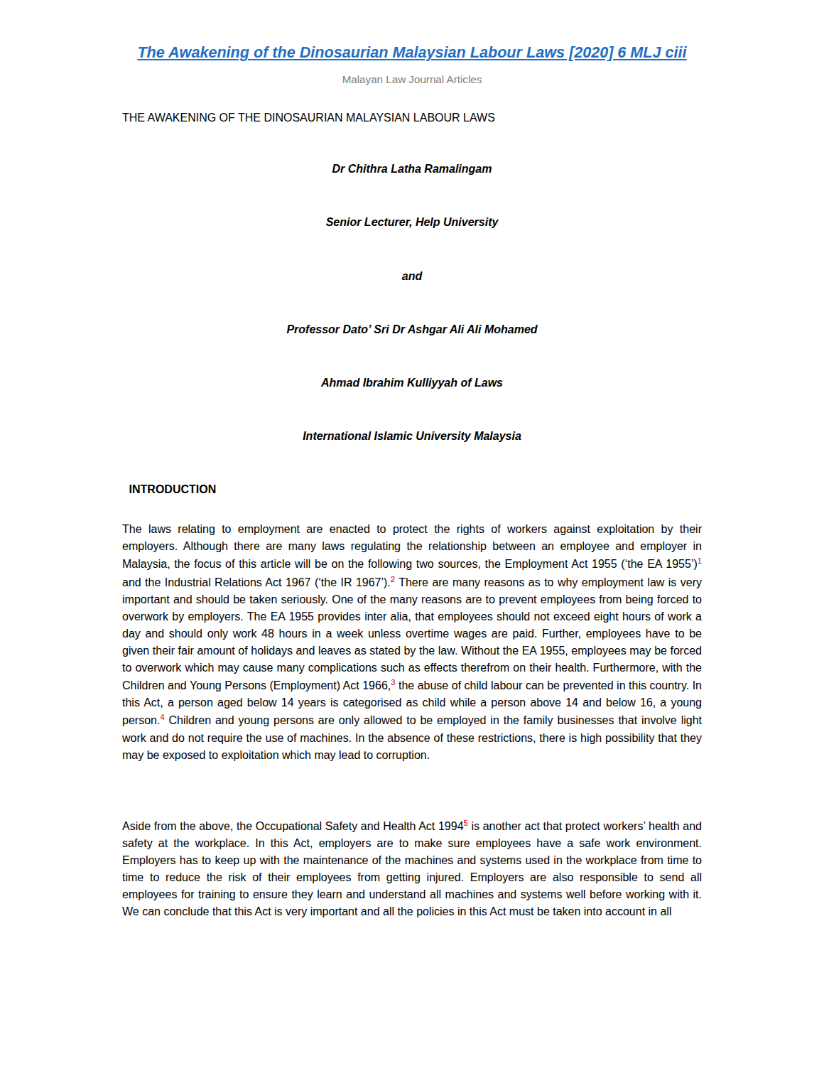The Awakening of the Dinosaurian Malaysian Labour Laws [2020] 6 MLJ ciii
Malayan Law Journal Articles
THE AWAKENING OF THE DINOSAURIAN MALAYSIAN LABOUR LAWS
Dr Chithra Latha Ramalingam
Senior Lecturer, Help University
and
Professor Dato’ Sri Dr Ashgar Ali Ali Mohamed
Ahmad Ibrahim Kulliyyah of Laws
International Islamic University Malaysia
INTRODUCTION
The laws relating to employment are enacted to protect the rights of workers against exploitation by their employers. Although there are many laws regulating the relationship between an employee and employer in Malaysia, the focus of this article will be on the following two sources, the Employment Act 1955 (‘the EA 1955’)1 and the Industrial Relations Act 1967 (‘the IR 1967’).2 There are many reasons as to why employment law is very important and should be taken seriously. One of the many reasons are to prevent employees from being forced to overwork by employers. The EA 1955 provides inter alia, that employees should not exceed eight hours of work a day and should only work 48 hours in a week unless overtime wages are paid. Further, employees have to be given their fair amount of holidays and leaves as stated by the law. Without the EA 1955, employees may be forced to overwork which may cause many complications such as effects therefrom on their health. Furthermore, with the Children and Young Persons (Employment) Act 1966,3 the abuse of child labour can be prevented in this country. In this Act, a person aged below 14 years is categorised as child while a person above 14 and below 16, a young person.4 Children and young persons are only allowed to be employed in the family businesses that involve light work and do not require the use of machines. In the absence of these restrictions, there is high possibility that they may be exposed to exploitation which may lead to corruption.
Aside from the above, the Occupational Safety and Health Act 19945 is another act that protect workers’ health and safety at the workplace. In this Act, employers are to make sure employees have a safe work environment. Employers has to keep up with the maintenance of the machines and systems used in the workplace from time to time to reduce the risk of their employees from getting injured. Employers are also responsible to send all employees for training to ensure they learn and understand all machines and systems well before working with it. We can conclude that this Act is very important and all the policies in this Act must be taken into account in all